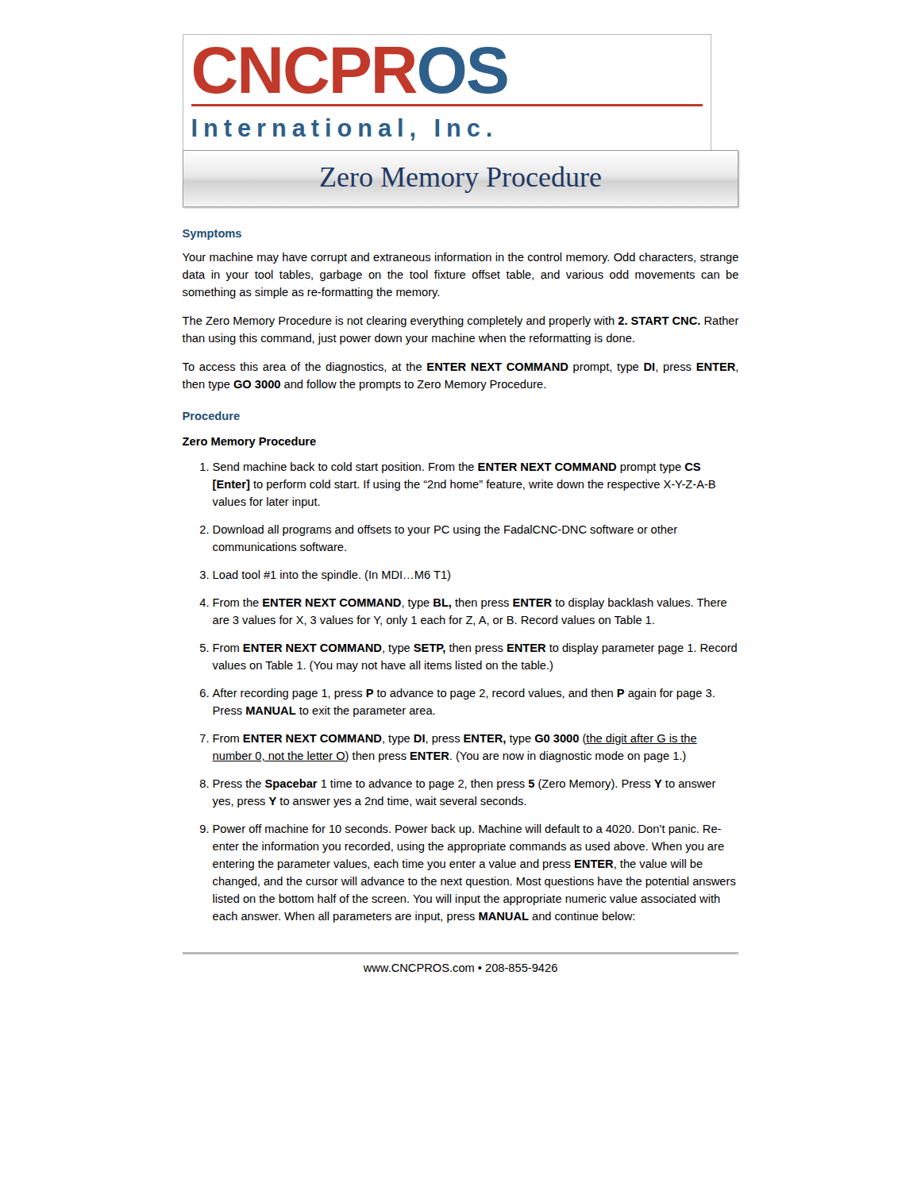CNC PROS
International, Inc.
Zero Memory Procedure
Symptoms
Your machine may have corrupt and extraneous information in the control memory. Odd characters, strange data in your tool tables, garbage on the tool fixture offset table, and various odd movements can be something as simple as re-formatting the memory.
The Zero Memory Procedure is not clearing everything completely and properly with 2. START CNC. Rather than using this command, just power down your machine when the reformatting is done.
To access this area of the diagnostics, at the ENTER NEXT COMMAND prompt, type DI, press ENTER, then type GO 3000 and follow the prompts to Zero Memory Procedure.
Procedure
Zero Memory Procedure
Send machine back to cold start position. From the ENTER NEXT COMMAND prompt type CS [Enter] to perform cold start. If using the “2nd home” feature, write down the respective X-Y-Z-A-B values for later input.
Download all programs and offsets to your PC using the FadalCNC-DNC software or other communications software.
Load tool #1 into the spindle. (In MDI…M6 T1)
From the ENTER NEXT COMMAND, type BL, then press ENTER to display backlash values. There are 3 values for X, 3 values for Y, only 1 each for Z, A, or B. Record values on Table 1.
From ENTER NEXT COMMAND, type SETP, then press ENTER to display parameter page 1. Record values on Table 1. (You may not have all items listed on the table.)
After recording page 1, press P to advance to page 2, record values, and then P again for page 3. Press MANUAL to exit the parameter area.
From ENTER NEXT COMMAND, type DI, press ENTER, type G0 3000 (the digit after G is the number 0, not the letter O) then press ENTER. (You are now in diagnostic mode on page 1.)
Press the Spacebar 1 time to advance to page 2, then press 5 (Zero Memory). Press Y to answer yes, press Y to answer yes a 2nd time, wait several seconds.
Power off machine for 10 seconds. Power back up. Machine will default to a 4020. Don’t panic. Re-enter the information you recorded, using the appropriate commands as used above. When you are entering the parameter values, each time you enter a value and press ENTER, the value will be changed, and the cursor will advance to the next question. Most questions have the potential answers listed on the bottom half of the screen. You will input the appropriate numeric value associated with each answer. When all parameters are input, press MANUAL and continue below:
www.CNCPROS.com • 208-855-9426